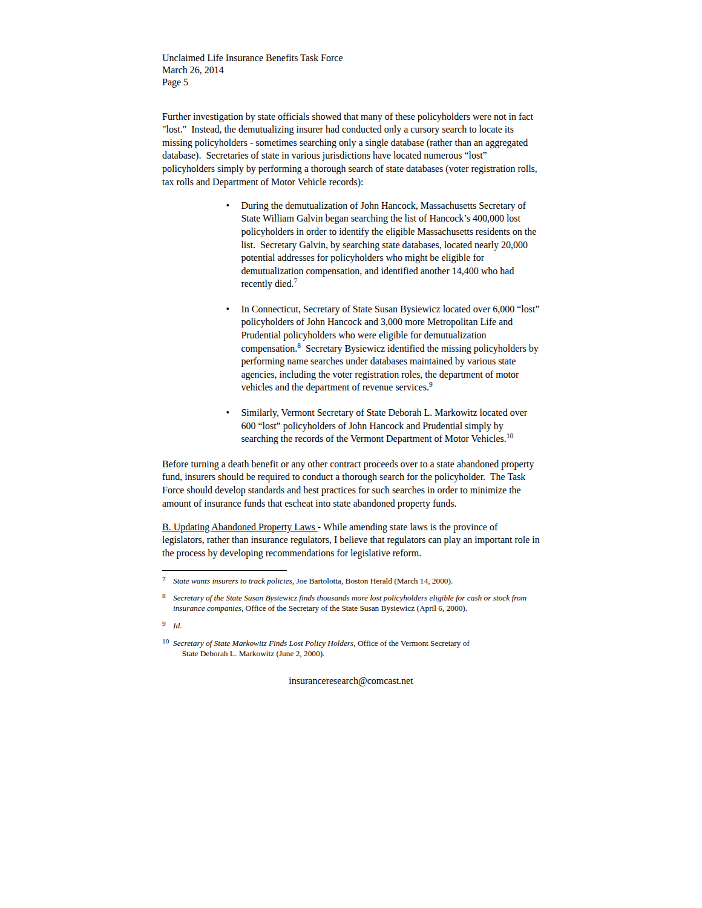Unclaimed Life Insurance Benefits Task Force
March 26, 2014
Page 5
Further investigation by state officials showed that many of these policyholders were not in fact "lost." Instead, the demutualizing insurer had conducted only a cursory search to locate its missing policyholders - sometimes searching only a single database (rather than an aggregated database). Secretaries of state in various jurisdictions have located numerous “lost” policyholders simply by performing a thorough search of state databases (voter registration rolls, tax rolls and Department of Motor Vehicle records):
During the demutualization of John Hancock, Massachusetts Secretary of State William Galvin began searching the list of Hancock’s 400,000 lost policyholders in order to identify the eligible Massachusetts residents on the list. Secretary Galvin, by searching state databases, located nearly 20,000 potential addresses for policyholders who might be eligible for demutualization compensation, and identified another 14,400 who had recently died.7
In Connecticut, Secretary of State Susan Bysiewicz located over 6,000 “lost” policyholders of John Hancock and 3,000 more Metropolitan Life and Prudential policyholders who were eligible for demutualization compensation.8 Secretary Bysiewicz identified the missing policyholders by performing name searches under databases maintained by various state agencies, including the voter registration roles, the department of motor vehicles and the department of revenue services.9
Similarly, Vermont Secretary of State Deborah L. Markowitz located over 600 “lost” policyholders of John Hancock and Prudential simply by searching the records of the Vermont Department of Motor Vehicles.10
Before turning a death benefit or any other contract proceeds over to a state abandoned property fund, insurers should be required to conduct a thorough search for the policyholder. The Task Force should develop standards and best practices for such searches in order to minimize the amount of insurance funds that escheat into state abandoned property funds.
B. Updating Abandoned Property Laws - While amending state laws is the province of legislators, rather than insurance regulators, I believe that regulators can play an important role in the process by developing recommendations for legislative reform.
7 State wants insurers to track policies, Joe Bartolotta, Boston Herald (March 14, 2000).
8 Secretary of the State Susan Bysiewicz finds thousands more lost policyholders eligible for cash or stock from insurance companies, Office of the Secretary of the State Susan Bysiewicz (April 6, 2000).
9 Id.
10 Secretary of State Markowitz Finds Lost Policy Holders, Office of the Vermont Secretary of State Deborah L. Markowitz (June 2, 2000).
insuranceresearch@comcast.net